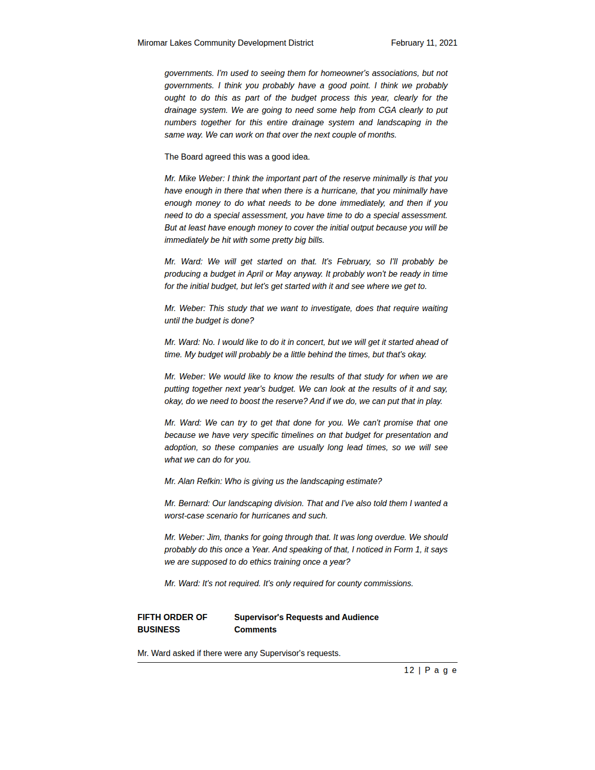Miromar Lakes Community Development District February 11, 2021
governments. I'm used to seeing them for homeowner's associations, but not governments. I think you probably have a good point. I think we probably ought to do this as part of the budget process this year, clearly for the drainage system. We are going to need some help from CGA clearly to put numbers together for this entire drainage system and landscaping in the same way. We can work on that over the next couple of months.
The Board agreed this was a good idea.
Mr. Mike Weber: I think the important part of the reserve minimally is that you have enough in there that when there is a hurricane, that you minimally have enough money to do what needs to be done immediately, and then if you need to do a special assessment, you have time to do a special assessment. But at least have enough money to cover the initial output because you will be immediately be hit with some pretty big bills.
Mr. Ward: We will get started on that. It's February, so I'll probably be producing a budget in April or May anyway. It probably won't be ready in time for the initial budget, but let's get started with it and see where we get to.
Mr. Weber: This study that we want to investigate, does that require waiting until the budget is done?
Mr. Ward: No. I would like to do it in concert, but we will get it started ahead of time. My budget will probably be a little behind the times, but that's okay.
Mr. Weber: We would like to know the results of that study for when we are putting together next year's budget. We can look at the results of it and say, okay, do we need to boost the reserve? And if we do, we can put that in play.
Mr. Ward: We can try to get that done for you. We can't promise that one because we have very specific timelines on that budget for presentation and adoption, so these companies are usually long lead times, so we will see what we can do for you.
Mr. Alan Refkin: Who is giving us the landscaping estimate?
Mr. Bernard: Our landscaping division. That and I've also told them I wanted a worst-case scenario for hurricanes and such.
Mr. Weber: Jim, thanks for going through that. It was long overdue. We should probably do this once a Year. And speaking of that, I noticed in Form 1, it says we are supposed to do ethics training once a year?
Mr. Ward: It's not required. It's only required for county commissions.
FIFTH ORDER OF BUSINESS Supervisor's Requests and Audience Comments
Mr. Ward asked if there were any Supervisor's requests.
12 | P a g e